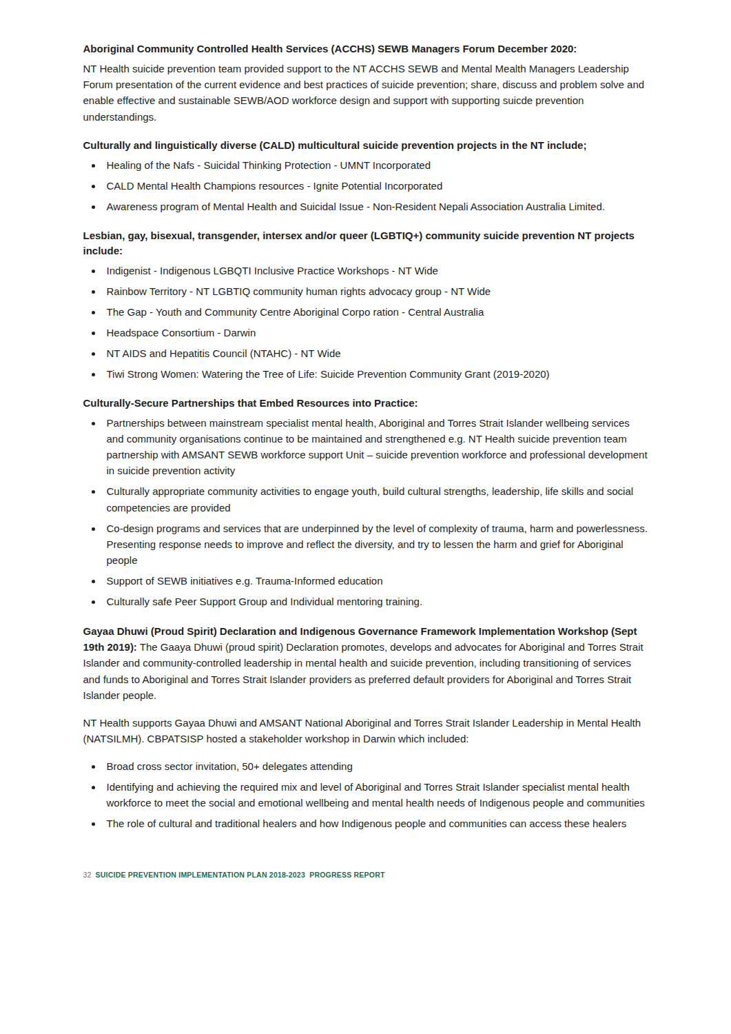Aboriginal Community Controlled Health Services (ACCHS) SEWB Managers Forum December 2020:
NT Health suicide prevention team provided support to the NT ACCHS SEWB and Mental Mealth Managers Leadership Forum presentation of the current evidence and best practices of suicide prevention; share, discuss and problem solve and enable effective and sustainable SEWB/AOD workforce design and support with supporting suicde prevention understandings.
Culturally and linguistically diverse (CALD) multicultural suicide prevention projects in the NT include;
Healing of the Nafs - Suicidal Thinking Protection - UMNT Incorporated
CALD Mental Health Champions resources - Ignite Potential Incorporated
Awareness program of Mental Health and Suicidal Issue - Non-Resident Nepali Association Australia Limited.
Lesbian, gay, bisexual, transgender, intersex and/or queer (LGBTIQ+) community suicide prevention NT projects include:
Indigenist - Indigenous LGBQTI Inclusive Practice Workshops - NT Wide
Rainbow Territory - NT LGBTIQ community human rights advocacy group - NT Wide
The Gap - Youth and Community Centre Aboriginal Corpo ration - Central Australia
Headspace Consortium - Darwin
NT AIDS and Hepatitis Council (NTAHC) - NT Wide
Tiwi Strong Women: Watering the Tree of Life: Suicide Prevention Community Grant (2019-2020)
Culturally-Secure Partnerships that Embed Resources into Practice:
Partnerships between mainstream specialist mental health, Aboriginal and Torres Strait Islander wellbeing services and community organisations continue to be maintained and strengthened e.g. NT Health suicide prevention team partnership with AMSANT SEWB workforce support Unit – suicide prevention workforce and professional development in suicide prevention activity
Culturally appropriate community activities to engage youth, build cultural strengths, leadership, life skills and social competencies are provided
Co-design programs and services that are underpinned by the level of complexity of trauma, harm and powerlessness. Presenting response needs to improve and reflect the diversity, and try to lessen the harm and grief for Aboriginal people
Support of SEWB initiatives e.g. Trauma-Informed education
Culturally safe Peer Support Group and Individual mentoring training.
Gayaa Dhuwi (Proud Spirit) Declaration and Indigenous Governance Framework Implementation Workshop (Sept 19th 2019): The Gaaya Dhuwi (proud spirit) Declaration promotes, develops and advocates for Aboriginal and Torres Strait Islander and community-controlled leadership in mental health and suicide prevention, including transitioning of services and funds to Aboriginal and Torres Strait Islander providers as preferred default providers for Aboriginal and Torres Strait Islander people.
NT Health supports Gayaa Dhuwi and AMSANT National Aboriginal and Torres Strait Islander Leadership in Mental Health (NATSILMH). CBPATSISP hosted a stakeholder workshop in Darwin which included:
Broad cross sector invitation, 50+ delegates attending
Identifying and achieving the required mix and level of Aboriginal and Torres Strait Islander specialist mental health workforce to meet the social and emotional wellbeing and mental health needs of Indigenous people and communities
The role of cultural and traditional healers and how Indigenous people and communities can access these healers
32 SUICIDE PREVENTION IMPLEMENTATION PLAN 2018-2023 PROGRESS REPORT